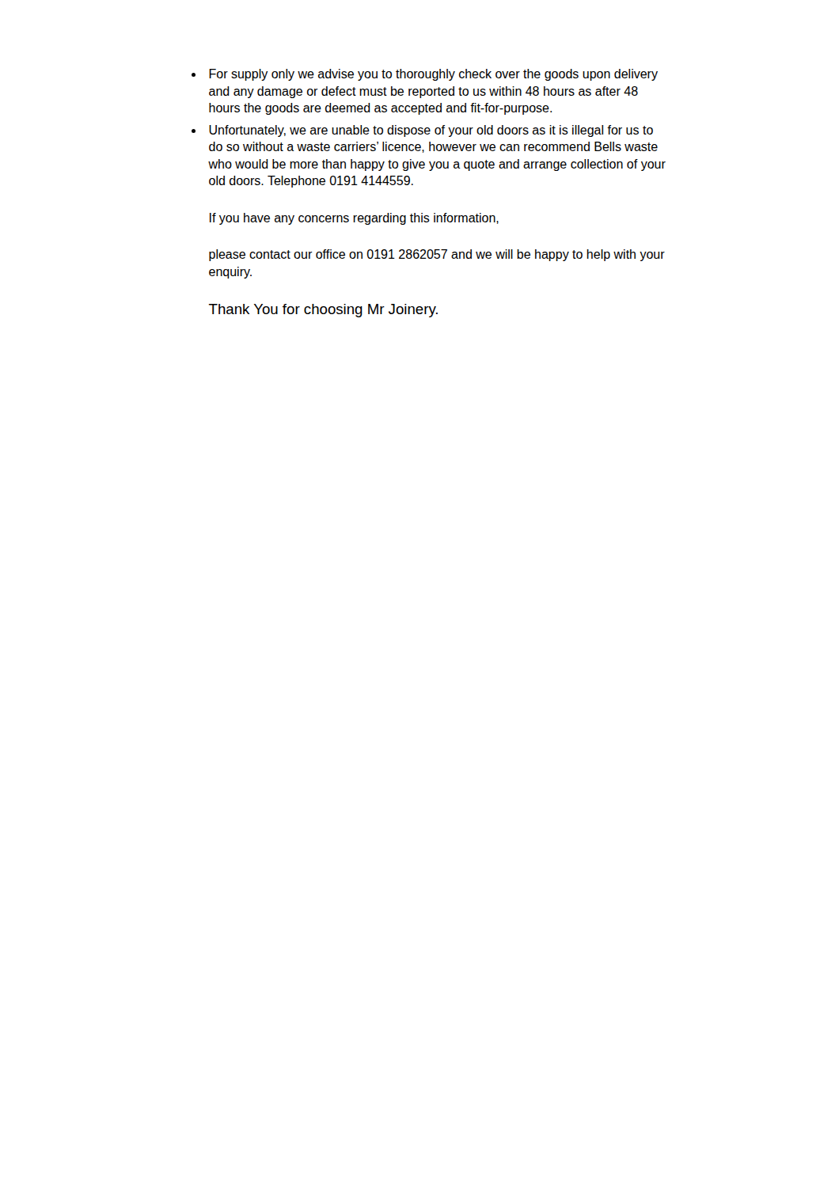For supply only we advise you to thoroughly check over the goods upon delivery and any damage or defect must be reported to us within 48 hours as after 48 hours the goods are deemed as accepted and fit-for-purpose.
Unfortunately, we are unable to dispose of your old doors as it is illegal for us to do so without a waste carriers’ licence, however we can recommend Bells waste who would be more than happy to give you a quote and arrange collection of your old doors. Telephone 0191 4144559.
If you have any concerns regarding this information,
please contact our office on 0191 2862057 and we will be happy to help with your enquiry.
Thank You for choosing Mr Joinery.